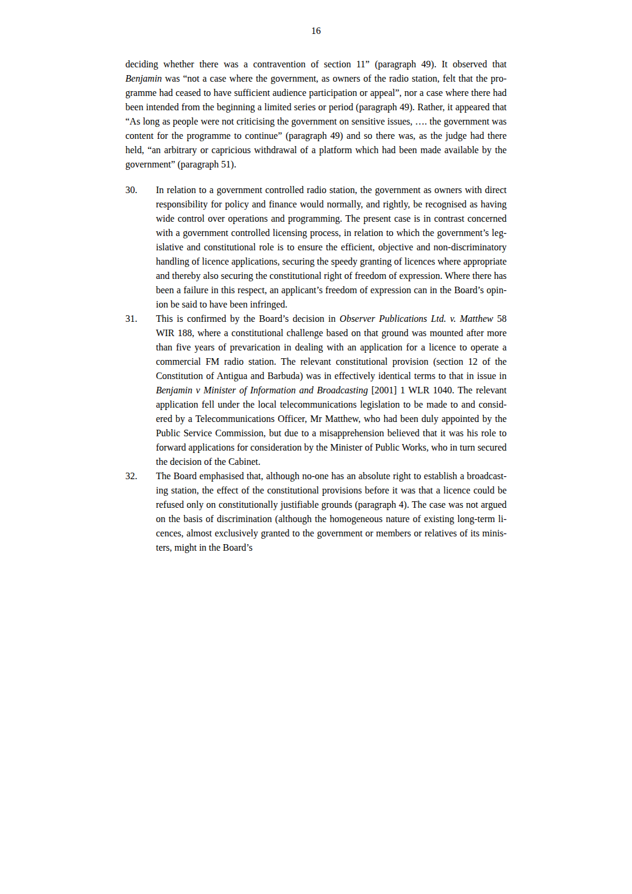16
deciding whether there was a contravention of section 11” (paragraph 49). It observed that Benjamin was “not a case where the government, as owners of the radio station, felt that the programme had ceased to have sufficient audience participation or appeal”, nor a case where there had been intended from the beginning a limited series or period (paragraph 49). Rather, it appeared that “As long as people were not criticising the government on sensitive issues, …. the government was content for the programme to continue” (paragraph 49) and so there was, as the judge had there held, “an arbitrary or capricious withdrawal of a platform which had been made available by the government” (paragraph 51).
30.
In relation to a government controlled radio station, the government as owners with direct responsibility for policy and finance would normally, and rightly, be recognised as having wide control over operations and programming. The present case is in contrast concerned with a government controlled licensing process, in relation to which the government’s legislative and constitutional role is to ensure the efficient, objective and non-discriminatory handling of licence applications, securing the speedy granting of licences where appropriate and thereby also securing the constitutional right of freedom of expression. Where there has been a failure in this respect, an applicant’s freedom of expression can in the Board’s opinion be said to have been infringed.
31.
This is confirmed by the Board’s decision in Observer Publications Ltd. v. Matthew 58 WIR 188, where a constitutional challenge based on that ground was mounted after more than five years of prevarication in dealing with an application for a licence to operate a commercial FM radio station. The relevant constitutional provision (section 12 of the Constitution of Antigua and Barbuda) was in effectively identical terms to that in issue in Benjamin v Minister of Information and Broadcasting [2001] 1 WLR 1040. The relevant application fell under the local telecommunications legislation to be made to and considered by a Telecommunications Officer, Mr Matthew, who had been duly appointed by the Public Service Commission, but due to a misapprehension believed that it was his role to forward applications for consideration by the Minister of Public Works, who in turn secured the decision of the Cabinet.
32.
The Board emphasised that, although no-one has an absolute right to establish a broadcasting station, the effect of the constitutional provisions before it was that a licence could be refused only on constitutionally justifiable grounds (paragraph 4). The case was not argued on the basis of discrimination (although the homogeneous nature of existing long-term licences, almost exclusively granted to the government or members or relatives of its ministers, might in the Board’s